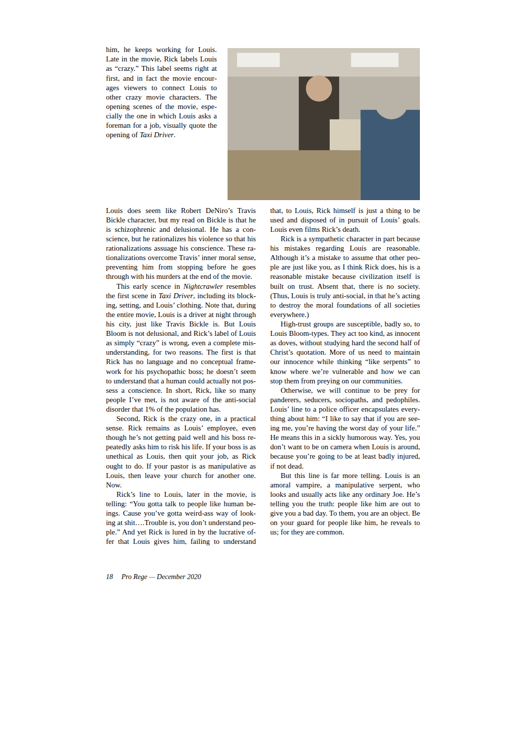him, he keeps working for Louis. Late in the movie, Rick labels Louis as “crazy.” This label seems right at first, and in fact the movie encourages viewers to connect Louis to other crazy movie characters. The opening scenes of the movie, especially the one in which Louis asks a foreman for a job, visually quote the opening of Taxi Driver.
Louis does seem like Robert DeNiro’s Travis Bickle character, but my read on Bickle is that he is schizophrenic and delusional. He has a conscience, but he rationalizes his violence so that his rationalizations assuage his conscience. These rationalizations overcome Travis’ inner moral sense, preventing him from stopping before he goes through with his murders at the end of the movie.
This early scence in Nightcrawler resembles the first scene in Taxi Driver, including its blocking, setting, and Louis’ clothing. Note that, during the entire movie, Louis is a driver at night through his city, just like Travis Bickle is. But Louis Bloom is not delusional, and Rick’s label of Louis as simply “crazy” is wrong, even a complete misunderstanding, for two reasons. The first is that Rick has no language and no conceptual framework for his psychopathic boss; he doesn’t seem to understand that a human could actually not possess a conscience. In short, Rick, like so many people I’ve met, is not aware of the anti-social disorder that 1% of the population has.
Second, Rick is the crazy one, in a practical sense. Rick remains as Louis’ employee, even though he’s not getting paid well and his boss repeatedly asks him to risk his life. If your boss is as unethical as Louis, then quit your job, as Rick ought to do. If your pastor is as manipulative as Louis, then leave your church for another one. Now.
Rick’s line to Louis, later in the movie, is telling: “You gotta talk to people like human beings. Cause you’ve gotta weird-ass way of looking at shit….Trouble is, you don’t understand people.” And yet Rick is lured in by the lucrative offer that Louis gives him, failing to understand that, to Louis, Rick himself is just a thing to be used and disposed of in pursuit of Louis’ goals. Louis even films Rick’s death.
Rick is a sympathetic character in part because his mistakes regarding Louis are reasonable. Although it’s a mistake to assume that other people are just like you, as I think Rick does, his is a reasonable mistake because civilization itself is built on trust. Absent that, there is no society. (Thus, Louis is truly anti-social, in that he’s acting to destroy the moral foundations of all societies everywhere.)
High-trust groups are susceptible, badly so, to Louis Bloom-types. They act too kind, as innocent as doves, without studying hard the second half of Christ’s quotation. More of us need to maintain our innocence while thinking “like serpents” to know where we’re vulnerable and how we can stop them from preying on our communities.
Otherwise, we will continue to be prey for panderers, seducers, sociopaths, and pedophiles. Louis’ line to a police officer encapsulates everything about him: “I like to say that if you are seeing me, you’re having the worst day of your life.” He means this in a sickly humorous way. Yes, you don’t want to be on camera when Louis is around, because you’re going to be at least badly injured, if not dead.
But this line is far more telling. Louis is an amoral vampire, a manipulative serpent, who looks and usually acts like any ordinary Joe. He’s telling you the truth: people like him are out to give you a bad day. To them, you are an object. Be on your guard for people like him, he reveals to us; for they are common.
18 Pro Rege — December 2020